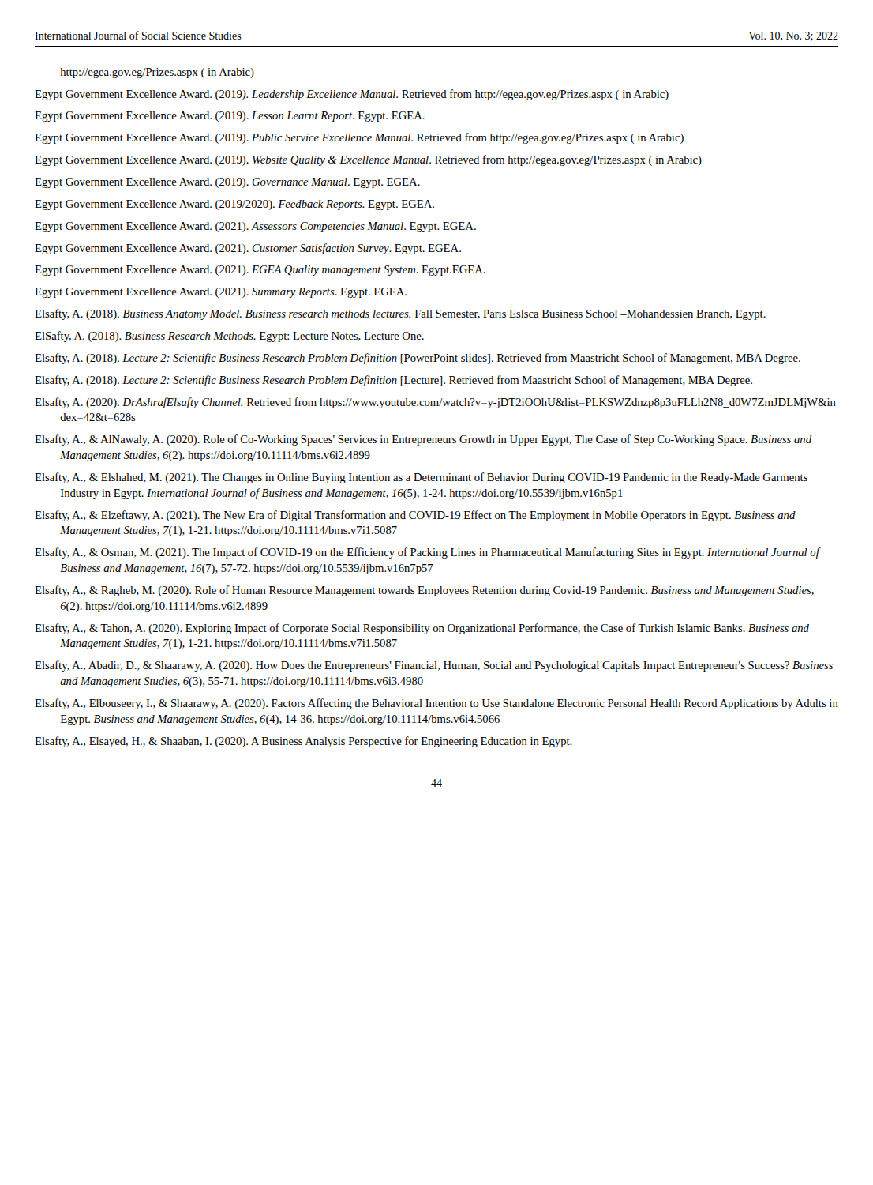International Journal of Social Science Studies Vol. 10, No. 3; 2022
http://egea.gov.eg/Prizes.aspx ( in Arabic)
Egypt Government Excellence Award. (2019). Leadership Excellence Manual. Retrieved from http://egea.gov.eg/Prizes.aspx ( in Arabic)
Egypt Government Excellence Award. (2019). Lesson Learnt Report. Egypt. EGEA.
Egypt Government Excellence Award. (2019). Public Service Excellence Manual. Retrieved from http://egea.gov.eg/Prizes.aspx ( in Arabic)
Egypt Government Excellence Award. (2019). Website Quality & Excellence Manual. Retrieved from http://egea.gov.eg/Prizes.aspx ( in Arabic)
Egypt Government Excellence Award. (2019). Governance Manual. Egypt. EGEA.
Egypt Government Excellence Award. (2019/2020). Feedback Reports. Egypt. EGEA.
Egypt Government Excellence Award. (2021). Assessors Competencies Manual. Egypt. EGEA.
Egypt Government Excellence Award. (2021). Customer Satisfaction Survey. Egypt. EGEA.
Egypt Government Excellence Award. (2021). EGEA Quality management System. Egypt.EGEA.
Egypt Government Excellence Award. (2021). Summary Reports. Egypt. EGEA.
Elsafty, A. (2018). Business Anatomy Model. Business research methods lectures. Fall Semester, Paris Eslsca Business School –Mohandessien Branch, Egypt.
ElSafty, A. (2018). Business Research Methods. Egypt: Lecture Notes, Lecture One.
Elsafty, A. (2018). Lecture 2: Scientific Business Research Problem Definition [PowerPoint slides]. Retrieved from Maastricht School of Management, MBA Degree.
Elsafty, A. (2018). Lecture 2: Scientific Business Research Problem Definition [Lecture]. Retrieved from Maastricht School of Management, MBA Degree.
Elsafty, A. (2020). DrAshrafElsafty Channel. Retrieved from https://www.youtube.com/watch?v=y-jDT2iOOhU&list=PLKSWZdnzp8p3uFLLh2N8_d0W7ZmJDLMjW&index=42&t=628s
Elsafty, A., & AlNawaly, A. (2020). Role of Co-Working Spaces' Services in Entrepreneurs Growth in Upper Egypt, The Case of Step Co-Working Space. Business and Management Studies, 6(2). https://doi.org/10.11114/bms.v6i2.4899
Elsafty, A., & Elshahed, M. (2021). The Changes in Online Buying Intention as a Determinant of Behavior During COVID-19 Pandemic in the Ready-Made Garments Industry in Egypt. International Journal of Business and Management, 16(5), 1-24. https://doi.org/10.5539/ijbm.v16n5p1
Elsafty, A., & Elzeftawy, A. (2021). The New Era of Digital Transformation and COVID-19 Effect on The Employment in Mobile Operators in Egypt. Business and Management Studies, 7(1), 1-21. https://doi.org/10.11114/bms.v7i1.5087
Elsafty, A., & Osman, M. (2021). The Impact of COVID-19 on the Efficiency of Packing Lines in Pharmaceutical Manufacturing Sites in Egypt. International Journal of Business and Management, 16(7), 57-72. https://doi.org/10.5539/ijbm.v16n7p57
Elsafty, A., & Ragheb, M. (2020). Role of Human Resource Management towards Employees Retention during Covid-19 Pandemic. Business and Management Studies, 6(2). https://doi.org/10.11114/bms.v6i2.4899
Elsafty, A., & Tahon, A. (2020). Exploring Impact of Corporate Social Responsibility on Organizational Performance, the Case of Turkish Islamic Banks. Business and Management Studies, 7(1), 1-21. https://doi.org/10.11114/bms.v7i1.5087
Elsafty, A., Abadir, D., & Shaarawy, A. (2020). How Does the Entrepreneurs' Financial, Human, Social and Psychological Capitals Impact Entrepreneur's Success? Business and Management Studies, 6(3), 55-71. https://doi.org/10.11114/bms.v6i3.4980
Elsafty, A., Elbouseery, I., & Shaarawy, A. (2020). Factors Affecting the Behavioral Intention to Use Standalone Electronic Personal Health Record Applications by Adults in Egypt. Business and Management Studies, 6(4), 14-36. https://doi.org/10.11114/bms.v6i4.5066
Elsafty, A., Elsayed, H., & Shaaban, I. (2020). A Business Analysis Perspective for Engineering Education in Egypt.
44